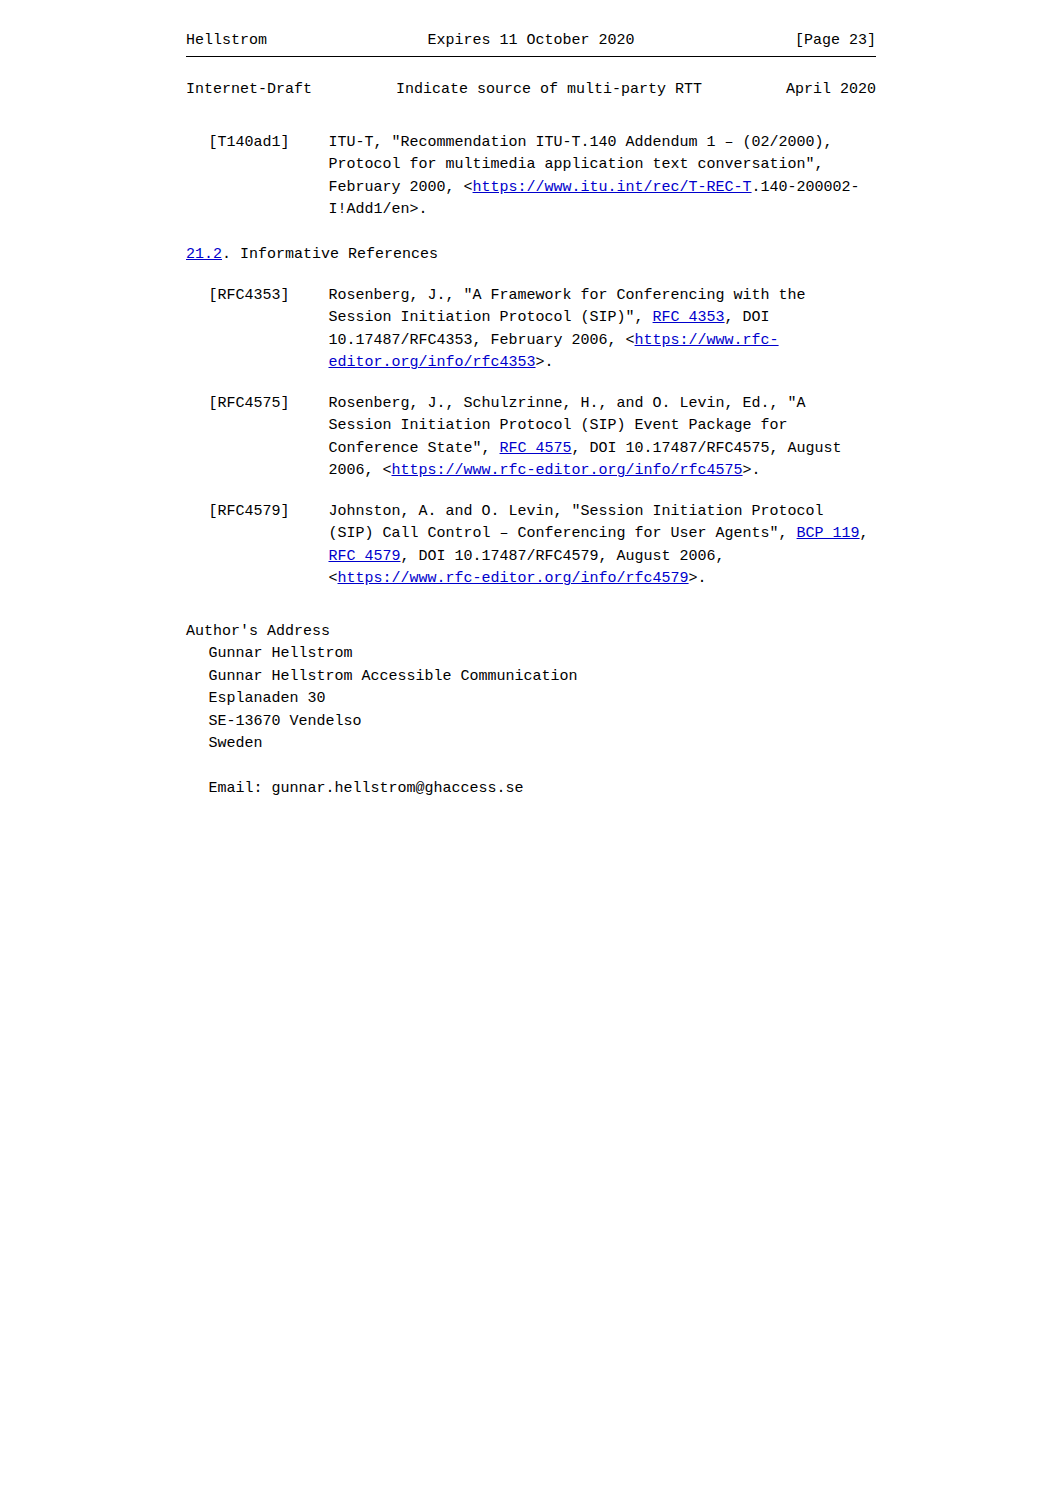Hellstrom Expires 11 October 2020 [Page 23]
Internet-Draft Indicate source of multi-party RTT April 2020
[T140ad1]
ITU-T, "Recommendation ITU-T.140 Addendum 1 – (02/2000), Protocol for multimedia application text conversation", February 2000, <https://www.itu.int/rec/T-REC-T.140-200002-I!Add1/en>.
21.2. Informative References
[RFC4353]
Rosenberg, J., "A Framework for Conferencing with the Session Initiation Protocol (SIP)", RFC 4353, DOI 10.17487/RFC4353, February 2006, <https://www.rfc-editor.org/info/rfc4353>.
[RFC4575]
Rosenberg, J., Schulzrinne, H., and O. Levin, Ed., "A Session Initiation Protocol (SIP) Event Package for Conference State", RFC 4575, DOI 10.17487/RFC4575, August 2006, <https://www.rfc-editor.org/info/rfc4575>.
[RFC4579]
Johnston, A. and O. Levin, "Session Initiation Protocol (SIP) Call Control – Conferencing for User Agents", BCP 119, RFC 4579, DOI 10.17487/RFC4579, August 2006, <https://www.rfc-editor.org/info/rfc4579>.
Author's Address
Gunnar Hellstrom
Gunnar Hellstrom Accessible Communication
Esplanaden 30
SE-13670 Vendelso
Sweden

Email: gunnar.hellstrom@ghaccess.se